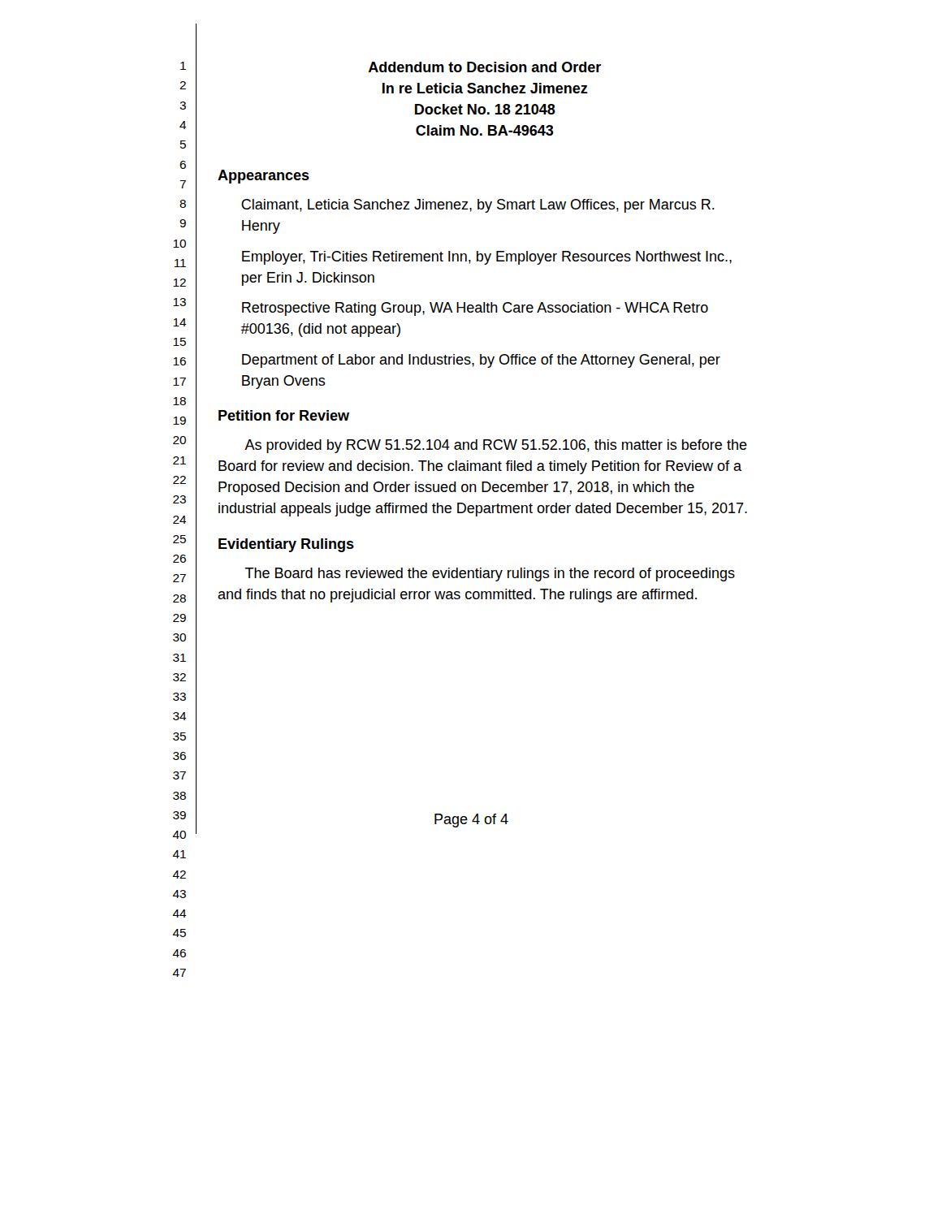1
2
3
4
5
6
7
8
9
10
11
12
13
14
15
16
17
18
19
20
21
22
23
24
25
26
27
28
29
30
31
32
33
34
35
36
37
38
39
40
41
42
43
44
45
46
47
Addendum to Decision and Order
In re Leticia Sanchez Jimenez
Docket No. 18 21048
Claim No. BA-49643
Appearances
Claimant, Leticia Sanchez Jimenez, by Smart Law Offices, per Marcus R. Henry
Employer, Tri-Cities Retirement Inn, by Employer Resources Northwest Inc., per Erin J. Dickinson
Retrospective Rating Group, WA Health Care Association - WHCA Retro #00136, (did not appear)
Department of Labor and Industries, by Office of the Attorney General, per Bryan Ovens
Petition for Review
As provided by RCW 51.52.104 and RCW 51.52.106, this matter is before the Board for review and decision. The claimant filed a timely Petition for Review of a Proposed Decision and Order issued on December 17, 2018, in which the industrial appeals judge affirmed the Department order dated December 15, 2017.
Evidentiary Rulings
The Board has reviewed the evidentiary rulings in the record of proceedings and finds that no prejudicial error was committed. The rulings are affirmed.
Page 4 of 4